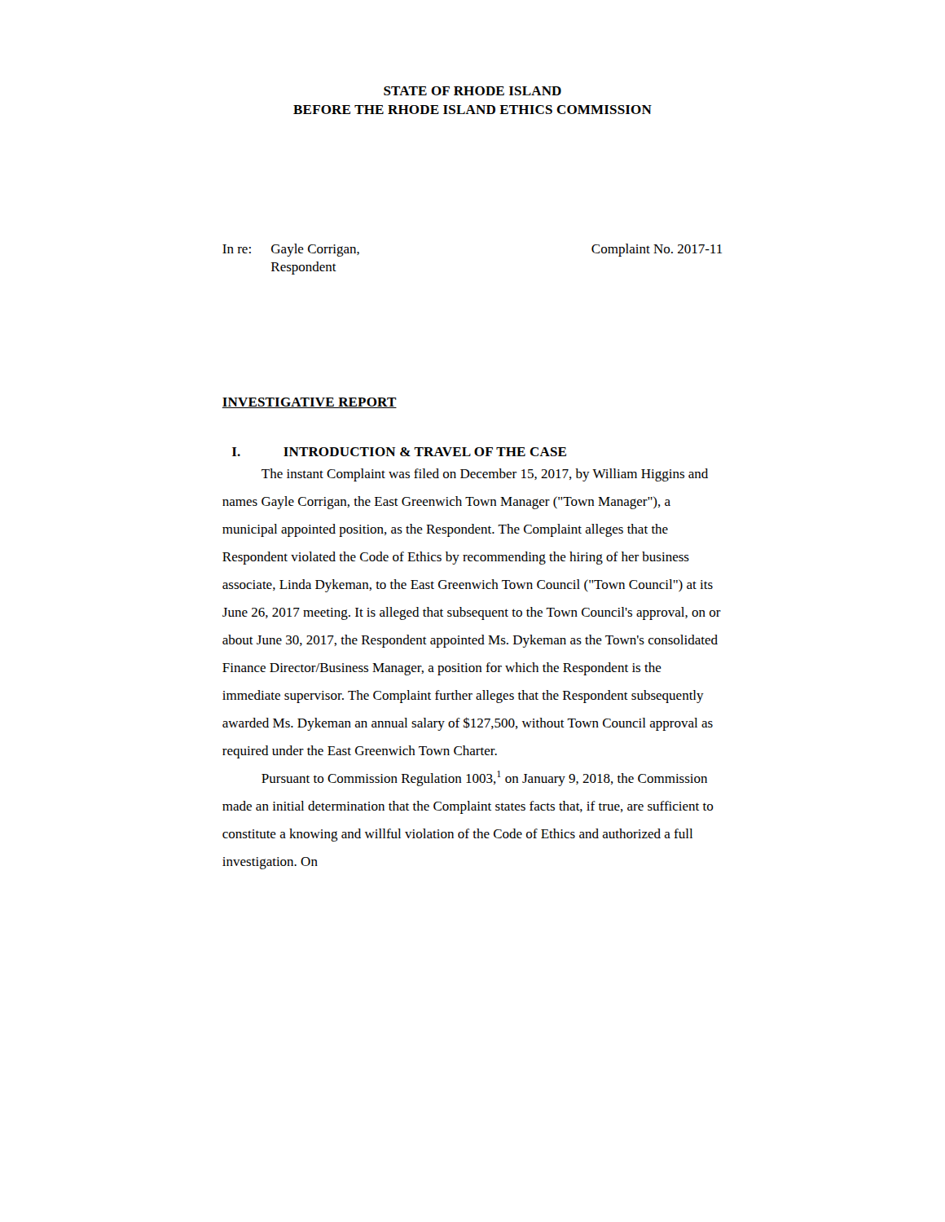STATE OF RHODE ISLAND BEFORE THE RHODE ISLAND ETHICS COMMISSION
| In re: Gayle Corrigan, Respondent | Complaint No. 2017-11 |
INVESTIGATIVE REPORT
I. INTRODUCTION & TRAVEL OF THE CASE
The instant Complaint was filed on December 15, 2017, by William Higgins and names Gayle Corrigan, the East Greenwich Town Manager ("Town Manager"), a municipal appointed position, as the Respondent. The Complaint alleges that the Respondent violated the Code of Ethics by recommending the hiring of her business associate, Linda Dykeman, to the East Greenwich Town Council ("Town Council") at its June 26, 2017 meeting. It is alleged that subsequent to the Town Council's approval, on or about June 30, 2017, the Respondent appointed Ms. Dykeman as the Town's consolidated Finance Director/Business Manager, a position for which the Respondent is the immediate supervisor. The Complaint further alleges that the Respondent subsequently awarded Ms. Dykeman an annual salary of $127,500, without Town Council approval as required under the East Greenwich Town Charter.
Pursuant to Commission Regulation 1003,1 on January 9, 2018, the Commission made an initial determination that the Complaint states facts that, if true, are sufficient to constitute a knowing and willful violation of the Code of Ethics and authorized a full investigation. On